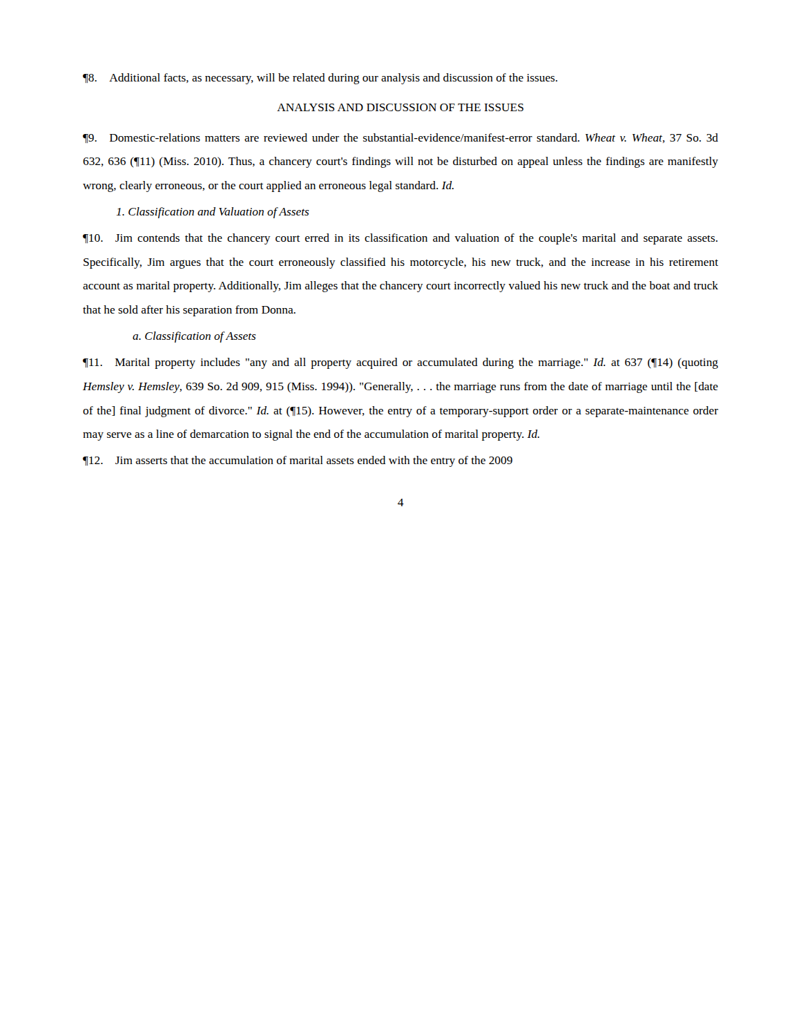¶8. Additional facts, as necessary, will be related during our analysis and discussion of the issues.
ANALYSIS AND DISCUSSION OF THE ISSUES
¶9. Domestic-relations matters are reviewed under the substantial-evidence/manifest-error standard. Wheat v. Wheat, 37 So. 3d 632, 636 (¶11) (Miss. 2010). Thus, a chancery court's findings will not be disturbed on appeal unless the findings are manifestly wrong, clearly erroneous, or the court applied an erroneous legal standard. Id.
1. Classification and Valuation of Assets
¶10. Jim contends that the chancery court erred in its classification and valuation of the couple's marital and separate assets. Specifically, Jim argues that the court erroneously classified his motorcycle, his new truck, and the increase in his retirement account as marital property. Additionally, Jim alleges that the chancery court incorrectly valued his new truck and the boat and truck that he sold after his separation from Donna.
a. Classification of Assets
¶11. Marital property includes "any and all property acquired or accumulated during the marriage." Id. at 637 (¶14) (quoting Hemsley v. Hemsley, 639 So. 2d 909, 915 (Miss. 1994)). "Generally, . . . the marriage runs from the date of marriage until the [date of the] final judgment of divorce." Id. at (¶15). However, the entry of a temporary-support order or a separate-maintenance order may serve as a line of demarcation to signal the end of the accumulation of marital property. Id.
¶12. Jim asserts that the accumulation of marital assets ended with the entry of the 2009
4